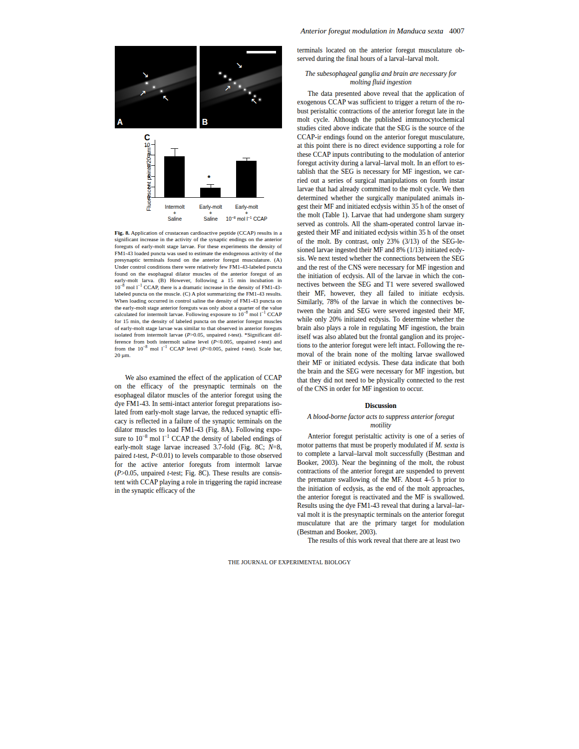Anterior foregut modulation in Manduca sexta 4007
↘
↗
↖
A
↘
↗
↖
B
C
Fluorescent points/20 µm2
0
2
4
6
8
10
*
Intermolt
+
Saline
Early-molt
+
Saline
Early-molt
+
10−8 mol l−1 CCAP
Fig. 8. Application of crustacean cardioactive peptide (CCAP) results in a significant increase in the activity of the synaptic endings on the anterior foreguts of early-molt stage larvae. For these experiments the density of FM1-43 loaded puncta was used to estimate the endogenous activity of the presynaptic terminals found on the anterior foregut musculature. (A) Under control conditions there were relatively few FM1-43-labeled puncta found on the esophageal dilator muscles of the anterior foregut of an early-molt larva. (B) However, following a 15 min incubation in 10−8 mol l−1 CCAP, there is a dramatic increase in the density of FM1-43-labeled puncta on the muscle. (C) A plot summarizing the FM1-43 results. When loading occurred in control saline the density of FM1-43 puncta on the early-molt stage anterior foreguts was only about a quarter of the value calculated for intermolt larvae. Following exposure to 10−8 mol l−1 CCAP for 15 min, the density of labeled puncta on the anterior foregut muscles of early-molt stage larvae was similar to that observed in anterior foreguts isolated from intermolt larvae (P>0.05, unpaired t-test). *Significant difference from both intermolt saline level (P<0.005, unpaired t-test) and from the 10−8 mol l−1 CCAP level (P<0.005, paired t-test). Scale bar, 20 µm.
We also examined the effect of the application of CCAP on the efficacy of the presynaptic terminals on the esophageal dilator muscles of the anterior foregut using the dye FM1-43. In semi-intact anterior foregut preparations isolated from early-molt stage larvae, the reduced synaptic efficacy is reflected in a failure of the synaptic terminals on the dilator muscles to load FM1-43 (Fig. 8A). Following exposure to 10−8 mol l−1 CCAP the density of labeled endings of early-molt stage larvae increased 3.7-fold (Fig. 8C; N=8, paired t-test, P<0.01) to levels comparable to those observed for the active anterior foreguts from intermolt larvae (P>0.05, unpaired t-test; Fig. 8C). These results are consistent with CCAP playing a role in triggering the rapid increase in the synaptic efficacy of the
terminals located on the anterior foregut musculature observed during the final hours of a larval–larval molt.
The subesophageal ganglia and brain are necessary for
molting fluid ingestion
The data presented above reveal that the application of exogenous CCAP was sufficient to trigger a return of the robust peristaltic contractions of the anterior foregut late in the molt cycle. Although the published immunocytochemical studies cited above indicate that the SEG is the source of the CCAP-ir endings found on the anterior foregut musculature, at this point there is no direct evidence supporting a role for these CCAP inputs contributing to the modulation of anterior foregut activity during a larval–larval molt. In an effort to establish that the SEG is necessary for MF ingestion, we carried out a series of surgical manipulations on fourth instar larvae that had already committed to the molt cycle. We then determined whether the surgically manipulated animals ingest their MF and initiated ecdysis within 35 h of the onset of the molt (Table 1). Larvae that had undergone sham surgery served as controls. All the sham-operated control larvae ingested their MF and initiated ecdysis within 35 h of the onset of the molt. By contrast, only 23% (3/13) of the SEG-lesioned larvae ingested their MF and 8% (1/13) initiated ecdysis. We next tested whether the connections between the SEG and the rest of the CNS were necessary for MF ingestion and the initiation of ecdysis. All of the larvae in which the connectives between the SEG and T1 were severed swallowed their MF, however, they all failed to initiate ecdysis. Similarly, 78% of the larvae in which the connectives between the brain and SEG were severed ingested their MF, while only 20% initiated ecdysis. To determine whether the brain also plays a role in regulating MF ingestion, the brain itself was also ablated but the frontal ganglion and its projections to the anterior foregut were left intact. Following the removal of the brain none of the molting larvae swallowed their MF or initiated ecdysis. These data indicate that both the brain and the SEG were necessary for MF ingestion, but that they did not need to be physically connected to the rest of the CNS in order for MF ingestion to occur.
Discussion
A blood-borne factor acts to suppress anterior foregut motility
Anterior foregut peristaltic activity is one of a series of motor patterns that must be properly modulated if M. sexta is to complete a larval–larval molt successfully (Bestman and Booker, 2003). Near the beginning of the molt, the robust contractions of the anterior foregut are suspended to prevent the premature swallowing of the MF. About 4–5 h prior to the initiation of ecdysis, as the end of the molt approaches, the anterior foregut is reactivated and the MF is swallowed. Results using the dye FM1-43 reveal that during a larval–larval molt it is the presynaptic terminals on the anterior foregut musculature that are the primary target for modulation (Bestman and Booker, 2003).
The results of this work reveal that there are at least two
THE JOURNAL OF EXPERIMENTAL BIOLOGY